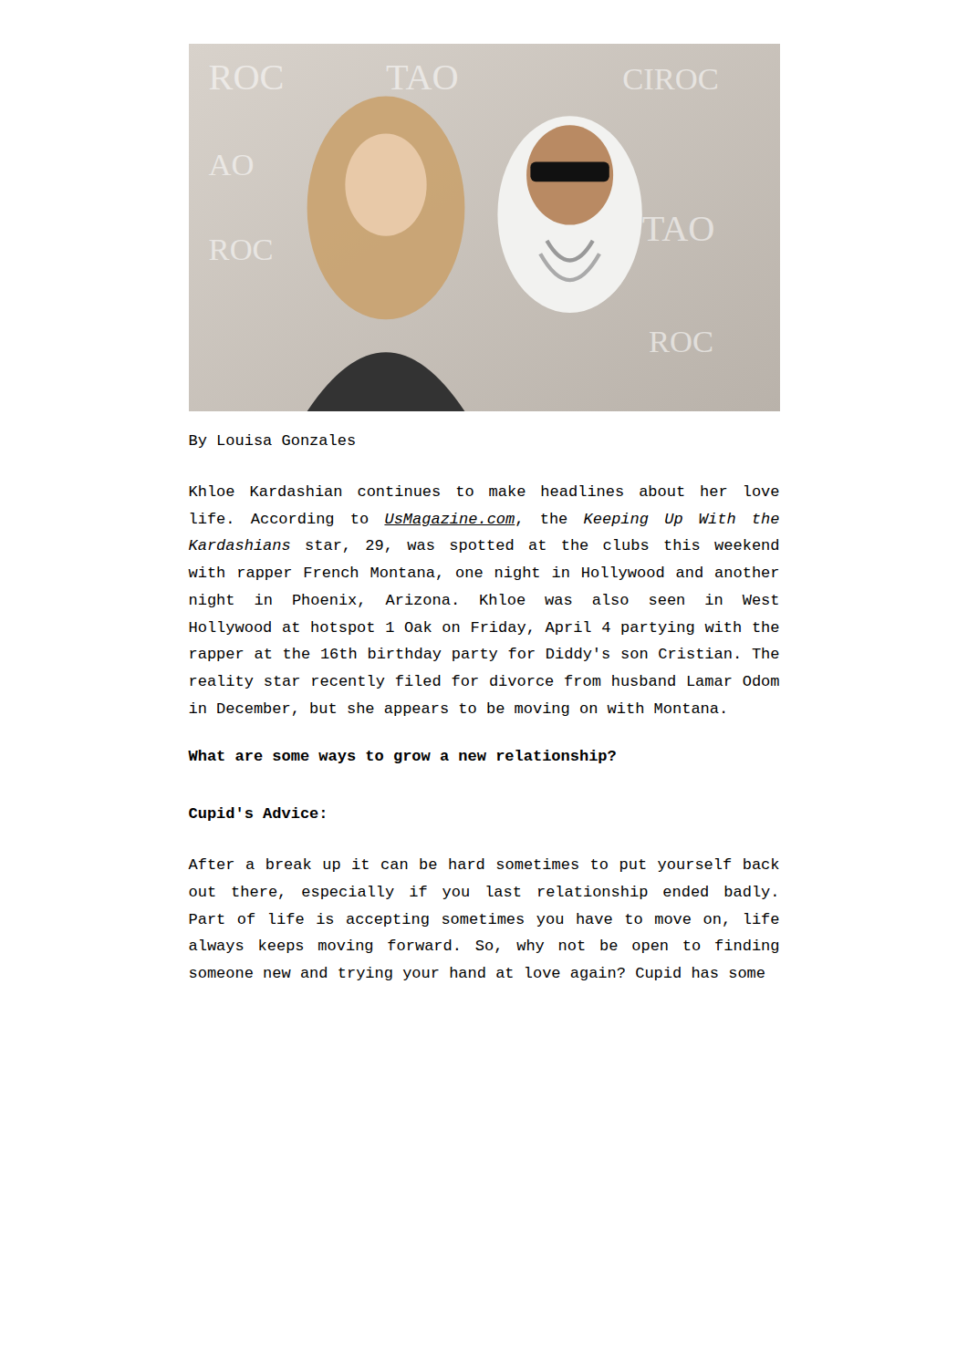By Louisa Gonzales
Khloe Kardashian continues to make headlines about her love life. According to UsMagazine.com, the Keeping Up With the Kardashians star, 29, was spotted at the clubs this weekend with rapper French Montana, one night in Hollywood and another night in Phoenix, Arizona. Khloe was also seen in West Hollywood at hotspot 1 Oak on Friday, April 4 partying with the rapper at the 16th birthday party for Diddy's son Cristian. The reality star recently filed for divorce from husband Lamar Odom in December, but she appears to be moving on with Montana.
What are some ways to grow a new relationship?
Cupid's Advice:
After a break up it can be hard sometimes to put yourself back out there, especially if you last relationship ended badly. Part of life is accepting sometimes you have to move on, life always keeps moving forward. So, why not be open to finding someone new and trying your hand at love again? Cupid has some